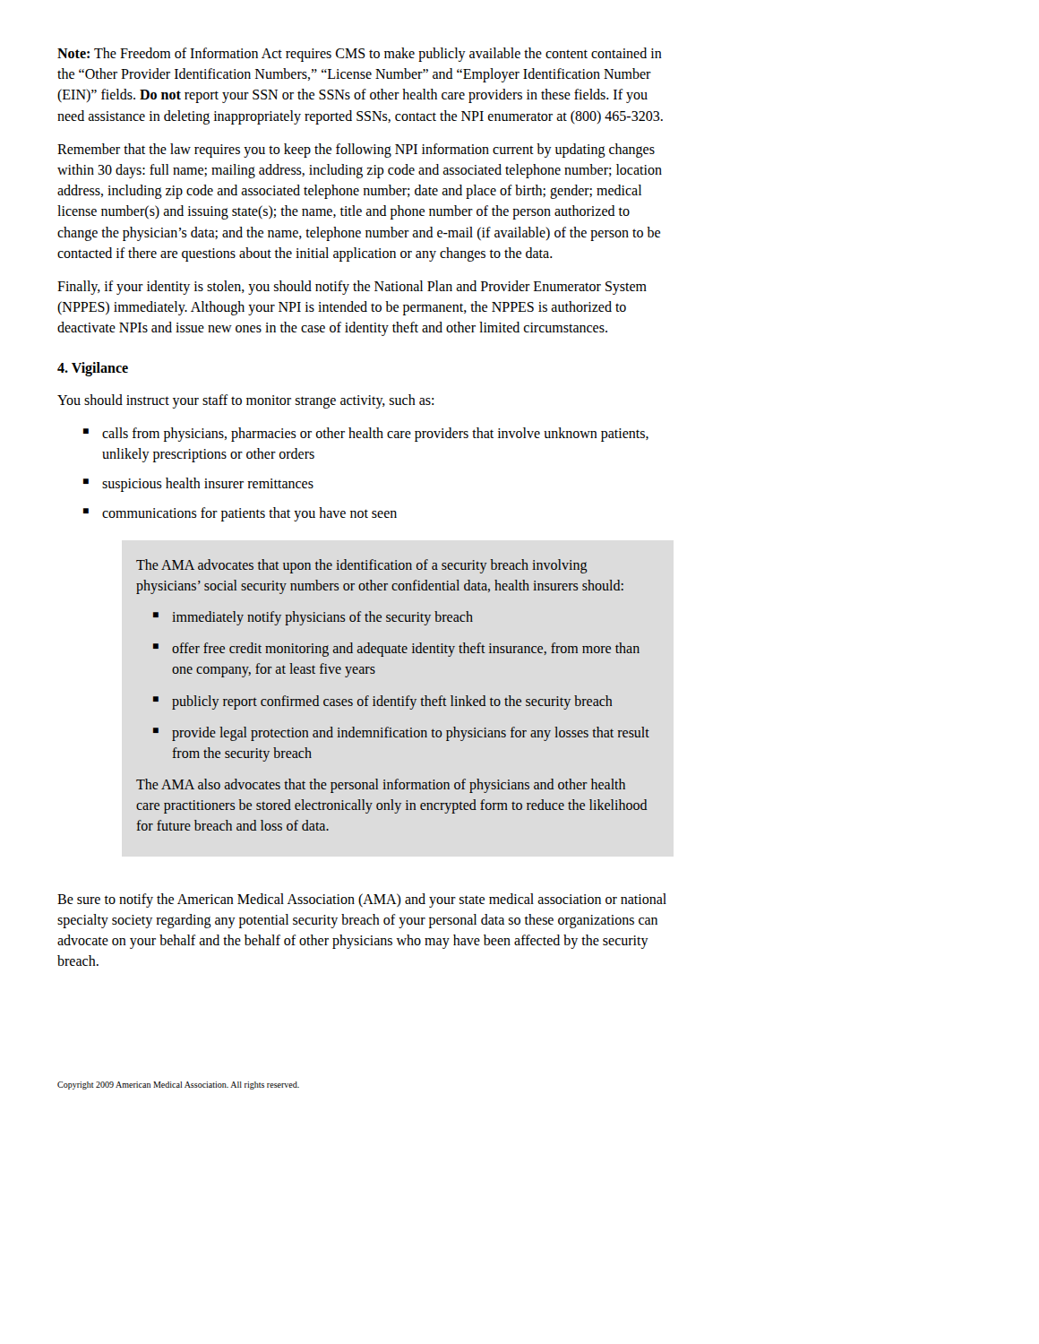Note: The Freedom of Information Act requires CMS to make publicly available the content contained in the “Other Provider Identification Numbers,” “License Number” and “Employer Identification Number (EIN)” fields. Do not report your SSN or the SSNs of other health care providers in these fields. If you need assistance in deleting inappropriately reported SSNs, contact the NPI enumerator at (800) 465-3203.
Remember that the law requires you to keep the following NPI information current by updating changes within 30 days: full name; mailing address, including zip code and associated telephone number; location address, including zip code and associated telephone number; date and place of birth; gender; medical license number(s) and issuing state(s); the name, title and phone number of the person authorized to change the physician’s data; and the name, telephone number and e-mail (if available) of the person to be contacted if there are questions about the initial application or any changes to the data.
Finally, if your identity is stolen, you should notify the National Plan and Provider Enumerator System (NPPES) immediately. Although your NPI is intended to be permanent, the NPPES is authorized to deactivate NPIs and issue new ones in the case of identity theft and other limited circumstances.
4. Vigilance
You should instruct your staff to monitor strange activity, such as:
calls from physicians, pharmacies or other health care providers that involve unknown patients, unlikely prescriptions or other orders
suspicious health insurer remittances
communications for patients that you have not seen
The AMA advocates that upon the identification of a security breach involving physicians’ social security numbers or other confidential data, health insurers should:
immediately notify physicians of the security breach
offer free credit monitoring and adequate identity theft insurance, from more than one company, for at least five years
publicly report confirmed cases of identify theft linked to the security breach
provide legal protection and indemnification to physicians for any losses that result from the security breach
The AMA also advocates that the personal information of physicians and other health care practitioners be stored electronically only in encrypted form to reduce the likelihood for future breach and loss of data.
Be sure to notify the American Medical Association (AMA) and your state medical association or national specialty society regarding any potential security breach of your personal data so these organizations can advocate on your behalf and the behalf of other physicians who may have been affected by the security breach.
Copyright 2009 American Medical Association. All rights reserved.